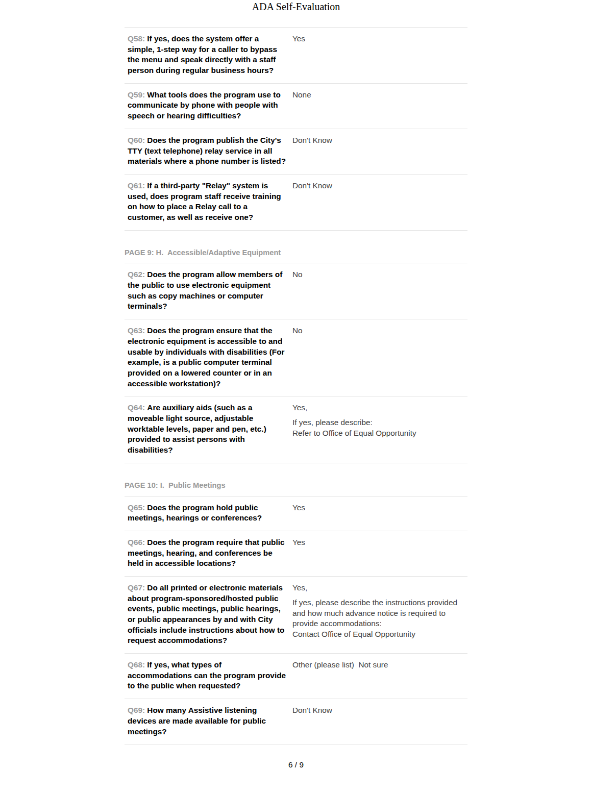ADA Self-Evaluation
| Q58: If yes, does the system offer a simple, 1-step way for a caller to bypass the menu and speak directly with a staff person during regular business hours? | Yes |
| Q59: What tools does the program use to communicate by phone with people with speech or hearing difficulties? | None |
| Q60: Does the program publish the City's TTY (text telephone) relay service in all materials where a phone number is listed? | Don't Know |
| Q61: If a third-party "Relay" system is used, does program staff receive training on how to place a Relay call to a customer, as well as receive one? | Don't Know |
PAGE 9: H. Accessible/Adaptive Equipment
| Q62: Does the program allow members of the public to use electronic equipment such as copy machines or computer terminals? | No |
| Q63: Does the program ensure that the electronic equipment is accessible to and usable by individuals with disabilities (For example, is a public computer terminal provided on a lowered counter or in an accessible workstation)? | No |
| Q64: Are auxiliary aids (such as a moveable light source, adjustable worktable levels, paper and pen, etc.) provided to assist persons with disabilities? | Yes, If yes, please describe: Refer to Office of Equal Opportunity |
PAGE 10: I. Public Meetings
| Q65: Does the program hold public meetings, hearings or conferences? | Yes |
| Q66: Does the program require that public meetings, hearing, and conferences be held in accessible locations? | Yes |
| Q67: Do all printed or electronic materials about program-sponsored/hosted public events, public meetings, public hearings, or public appearances by and with City officials include instructions about how to request accommodations? | Yes, If yes, please describe the instructions provided and how much advance notice is required to provide accommodations: Contact Office of Equal Opportunity |
| Q68: If yes, what types of accommodations can the program provide to the public when requested? | Other (please list) Not sure |
| Q69: How many Assistive listening devices are made available for public meetings? | Don't Know |
6 / 9